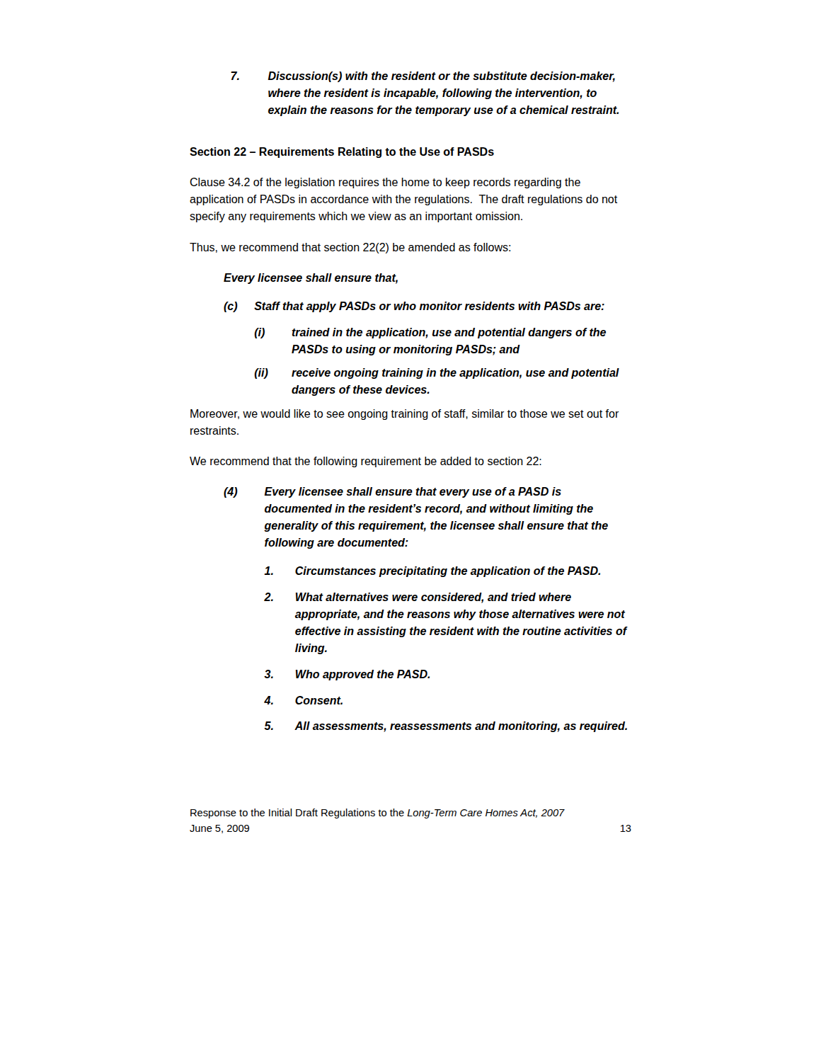7.
Discussion(s) with the resident or the substitute decision-maker, where the resident is incapable, following the intervention, to explain the reasons for the temporary use of a chemical restraint.
Section 22 – Requirements Relating to the Use of PASDs
Clause 34.2 of the legislation requires the home to keep records regarding the application of PASDs in accordance with the regulations. The draft regulations do not specify any requirements which we view as an important omission.
Thus, we recommend that section 22(2) be amended as follows:
Every licensee shall ensure that,
(c)
Staff that apply PASDs or who monitor residents with PASDs are:
(i)
trained in the application, use and potential dangers of the PASDs to using or monitoring PASDs; and
(ii)
receive ongoing training in the application, use and potential dangers of these devices.
Moreover, we would like to see ongoing training of staff, similar to those we set out for restraints.
We recommend that the following requirement be added to section 22:
(4)
Every licensee shall ensure that every use of a PASD is documented in the resident’s record, and without limiting the generality of this requirement, the licensee shall ensure that the following are documented:
1.
Circumstances precipitating the application of the PASD.
2.
What alternatives were considered, and tried where appropriate, and the reasons why those alternatives were not effective in assisting the resident with the routine activities of living.
3.
Who approved the PASD.
4.
Consent.
5.
All assessments, reassessments and monitoring, as required.
Response to the Initial Draft Regulations to the Long-Term Care Homes Act, 2007 June 5, 200913